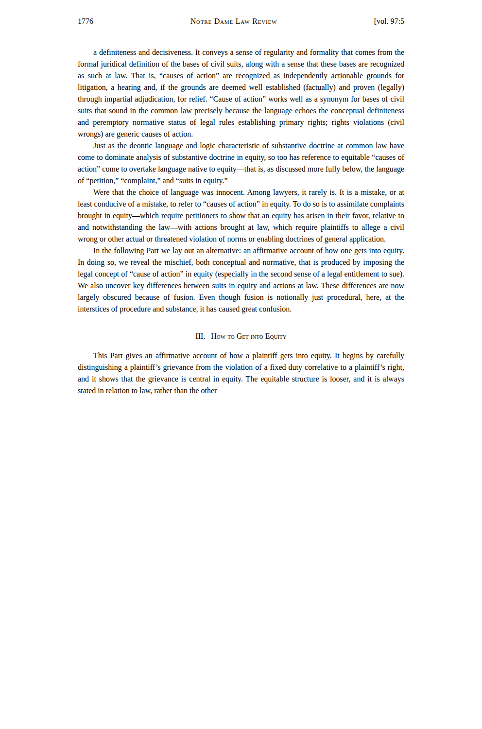1776 Notre Dame Law Review [vol. 97:5
a definiteness and decisiveness. It conveys a sense of regularity and formality that comes from the formal juridical definition of the bases of civil suits, along with a sense that these bases are recognized as such at law. That is, “causes of action” are recognized as independently actionable grounds for litigation, a hearing and, if the grounds are deemed well established (factually) and proven (legally) through impartial adjudication, for relief. “Cause of action” works well as a synonym for bases of civil suits that sound in the common law precisely because the language echoes the conceptual definiteness and peremptory normative status of legal rules establishing primary rights; rights violations (civil wrongs) are generic causes of action.
Just as the deontic language and logic characteristic of substantive doctrine at common law have come to dominate analysis of substantive doctrine in equity, so too has reference to equitable “causes of action” come to overtake language native to equity—that is, as discussed more fully below, the language of “petition,” “complaint,” and “suits in equity.”
Were that the choice of language was innocent. Among lawyers, it rarely is. It is a mistake, or at least conducive of a mistake, to refer to “causes of action” in equity. To do so is to assimilate complaints brought in equity—which require petitioners to show that an equity has arisen in their favor, relative to and notwithstanding the law—with actions brought at law, which require plaintiffs to allege a civil wrong or other actual or threatened violation of norms or enabling doctrines of general application.
In the following Part we lay out an alternative: an affirmative account of how one gets into equity. In doing so, we reveal the mischief, both conceptual and normative, that is produced by imposing the legal concept of “cause of action” in equity (especially in the second sense of a legal entitlement to sue). We also uncover key differences between suits in equity and actions at law. These differences are now largely obscured because of fusion. Even though fusion is notionally just procedural, here, at the interstices of procedure and substance, it has caused great confusion.
III. How to Get into Equity
This Part gives an affirmative account of how a plaintiff gets into equity. It begins by carefully distinguishing a plaintiff’s grievance from the violation of a fixed duty correlative to a plaintiff’s right, and it shows that the grievance is central in equity. The equitable structure is looser, and it is always stated in relation to law, rather than the other